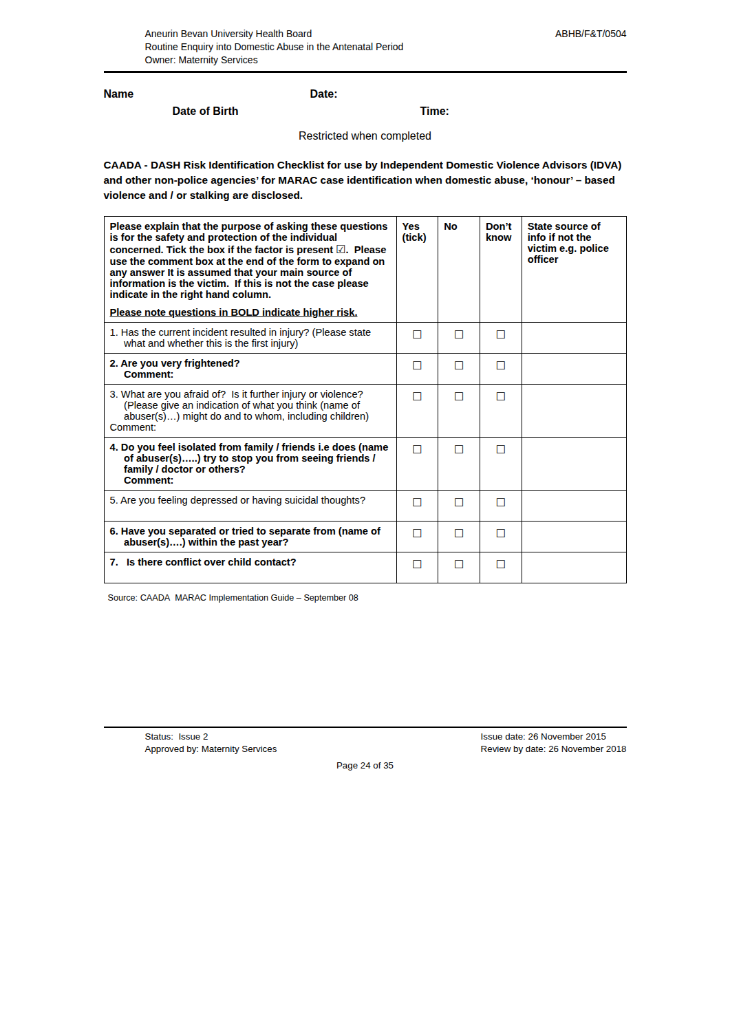Aneurin Bevan University Health Board
Routine Enquiry into Domestic Abuse in the Antenatal Period
Owner: Maternity Services
ABHB/F&T/0504
Name
Date:
Date of Birth
Time:
Restricted when completed
CAADA - DASH Risk Identification Checklist for use by Independent Domestic Violence Advisors (IDVA) and other non-police agencies’ for MARAC case identification when domestic abuse, ‘honour’ – based violence and / or stalking are disclosed.
| Please explain that the purpose of asking these questions is for the safety and protection of the individual concerned. Tick the box if the factor is present ☑ . Please use the comment box at the end of the form to expand on any answer It is assumed that your main source of information is the victim. If this is not the case please indicate in the right hand column. Please note questions in BOLD indicate higher risk. | Yes (tick) | No | Don’t know | State source of info if not the victim e.g. police officer |
| --- | --- | --- | --- | --- |
| 1. Has the current incident resulted in injury? (Please state what and whether this is the first injury) | ☐ | ☐ | ☐ | |
| 2. Are you very frightened? Comment: | ☐ | ☐ | ☐ | |
| 3. What are you afraid of? Is it further injury or violence? (Please give an indication of what you think (name of abuser(s)…) might do and to whom, including children) Comment: | ☐ | ☐ | ☐ | |
| 4. Do you feel isolated from family / friends i.e does (name of abuser(s)…..) try to stop you from seeing friends / family / doctor or others? Comment: | ☐ | ☐ | ☐ | |
| 5. Are you feeling depressed or having suicidal thoughts? | ☐ | ☐ | ☐ | |
| 6. Have you separated or tried to separate from (name of abuser(s)….) within the past year? | ☐ | ☐ | ☐ | |
| 7. Is there conflict over child contact? | ☐ | ☐ | ☐ | |
Source: CAADA MARAC Implementation Guide – September 08
Status: Issue 2
Approved by: Maternity Services
Issue date: 26 November 2015
Review by date: 26 November 2018
Page 24 of 35